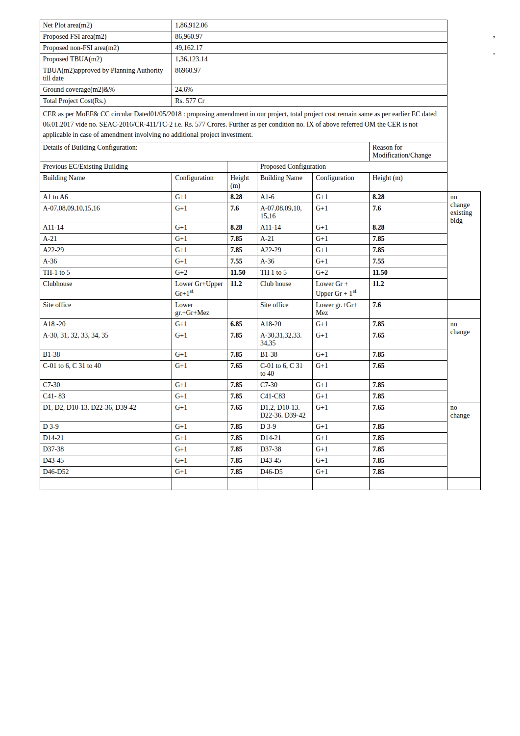,
.
| Net Plot area(m2) | 1,86,912.06 |
| Proposed FSI area(m2) | 86,960.97 |
| Proposed non-FSI area(m2) | 49,162.17 |
| Proposed TBUA(m2) | 1,36,123.14 |
| TBUA(m2)approved by Planning Authority till date | 86960.97 |
| Ground coverage(m2)&% | 24.6% |
| Total Project Cost(Rs.) | Rs. 577 Cr |
| CER as per MoEF& CC circular Dated01/05/2018 : proposing amendment in our project, total project cost remain same as per earlier EC dated 06.01.2017 vide no. SEAC-2016/CR-411/TC-2 i.e. Rs. 577 Crores. Further as per condition no. IX of above referred OM the CER is not applicable in case of amendment involving no additional project investment. |
| Details of Building Configuration: | Reason for Modification/Change |
| Previous EC/Existing Building | | Proposed Configuration |
| Building Name | Configuration | Height (m) | Building Name | Configuration | Height (m) |
| A1 to A6 | G+1 | 8.28 | A1-6 | G+1 | 8.28 | no change existing bldg |
| A-07,08,09,10,15,16 | G+1 | 7.6 | A-07,08,09,10, 15,16 | G+1 | 7.6 |
| A11-14 | G+1 | 8.28 | A11-14 | G+1 | 8.28 |
| A-21 | G+1 | 7.85 | A-21 | G+1 | 7.85 |
| A22-29 | G+1 | 7.85 | A22-29 | G+1 | 7.85 |
| A-36 | G+1 | 7.55 | A-36 | G+1 | 7.55 |
| TH-1 to 5 | G+2 | 11.50 | TH 1 to 5 | G+2 | 11.50 |
| Clubhouse | Lower Gr+Upper Gr+1 st | 11.2 | Club house | Lower Gr + Upper Gr + 1 st | 11.2 |
| Site office | Lower gr.+Gr+Mez | | Site office | Lower gr.+Gr+ Mez | 7.6 | |
| A18 -20 | G+1 | 6.85 | A18-20 | G+1 | 7.85 | no change |
| A-30, 31, 32, 33, 34, 35 | G+1 | 7.85 | A-30,31,32,33. 34,35 | G+1 | 7.65 |
| B1-38 | G+1 | 7.85 | B1-38 | G+1 | 7.85 |
| C-01 to 6, C 31 to 40 | G+1 | 7.65 | C-01 to 6, C 31 to 40 | G+1 | 7.65 |
| C7-30 | G+1 | 7.85 | C7-30 | G+1 | 7.85 |
| C41- 83 | G+1 | 7.85 | C41-C83 | G+1 | 7.85 |
| D1, D2, D10-13, D22-36, D39-42 | G+1 | 7.65 | D1,2, D10-13. D22-36. D39-42 | G+1 | 7.65 | no change |
| D 3-9 | G+1 | 7.85 | D 3-9 | G+1 | 7.85 |
| D14-21 | G+1 | 7.85 | D14-21 | G+1 | 7.85 |
| D37-38 | G+1 | 7.85 | D37-38 | G+1 | 7.85 |
| D43-45 | G+1 | 7.85 | D43-45 | G+1 | 7.85 |
| D46-D52 | G+1 | 7.85 | D46-D5 | G+1 | 7.85 |